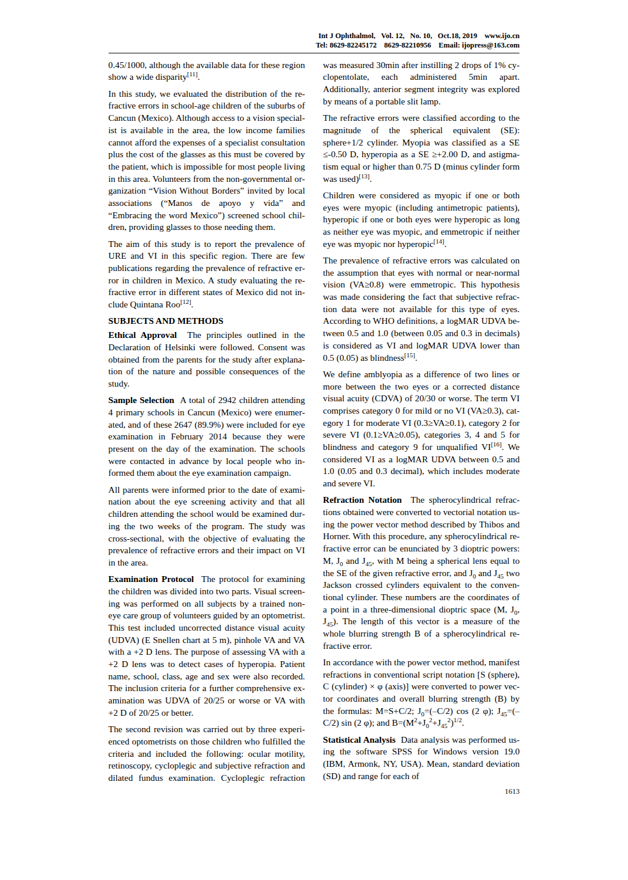Int J Ophthalmol, Vol. 12, No. 10, Oct.18, 2019 www.ijo.cn
Tel: 8629-82245172 8629-82210956 Email: ijopress@163.com
0.45/1000, although the available data for these region show a wide disparity[11].
In this study, we evaluated the distribution of the refractive errors in school-age children of the suburbs of Cancun (Mexico). Although access to a vision specialist is available in the area, the low income families cannot afford the expenses of a specialist consultation plus the cost of the glasses as this must be covered by the patient, which is impossible for most people living in this area. Volunteers from the non-governmental organization “Vision Without Borders” invited by local associations (“Manos de apoyo y vida” and “Embracing the word Mexico”) screened school children, providing glasses to those needing them.
The aim of this study is to report the prevalence of URE and VI in this specific region. There are few publications regarding the prevalence of refractive error in children in Mexico. A study evaluating the refractive error in different states of Mexico did not include Quintana Roo[12].
Subjects and Methods
Ethical Approval The principles outlined in the Declaration of Helsinki were followed. Consent was obtained from the parents for the study after explanation of the nature and possible consequences of the study.
Sample Selection A total of 2942 children attending 4 primary schools in Cancun (Mexico) were enumerated, and of these 2647 (89.9%) were included for eye examination in February 2014 because they were present on the day of the examination. The schools were contacted in advance by local people who informed them about the eye examination campaign.
All parents were informed prior to the date of examination about the eye screening activity and that all children attending the school would be examined during the two weeks of the program. The study was cross-sectional, with the objective of evaluating the prevalence of refractive errors and their impact on VI in the area.
Examination Protocol The protocol for examining the children was divided into two parts. Visual screening was performed on all subjects by a trained non-eye care group of volunteers guided by an optometrist. This test included uncorrected distance visual acuity (UDVA) (E Snellen chart at 5 m), pinhole VA and VA with a +2 D lens. The purpose of assessing VA with a +2 D lens was to detect cases of hyperopia. Patient name, school, class, age and sex were also recorded. The inclusion criteria for a further comprehensive examination was UDVA of 20/25 or worse or VA with +2 D of 20/25 or better.
The second revision was carried out by three experienced optometrists on those children who fulfilled the criteria and included the following: ocular motility, retinoscopy, cycloplegic and subjective refraction and dilated fundus examination. Cycloplegic refraction was measured 30min after instilling 2 drops of 1% cyclopentolate, each administered 5min apart. Additionally, anterior segment integrity was explored by means of a portable slit lamp.
The refractive errors were classified according to the magnitude of the spherical equivalent (SE): sphere+1/2 cylinder. Myopia was classified as a SE ≤-0.50 D, hyperopia as a SE ≥+2.00 D, and astigmatism equal or higher than 0.75 D (minus cylinder form was used)[13].
Children were considered as myopic if one or both eyes were myopic (including antimetropic patients), hyperopic if one or both eyes were hyperopic as long as neither eye was myopic, and emmetropic if neither eye was myopic nor hyperopic[14].
The prevalence of refractive errors was calculated on the assumption that eyes with normal or near-normal vision (VA≥0.8) were emmetropic. This hypothesis was made considering the fact that subjective refraction data were not available for this type of eyes. According to WHO definitions, a logMAR UDVA between 0.5 and 1.0 (between 0.05 and 0.3 in decimals) is considered as VI and logMAR UDVA lower than 0.5 (0.05) as blindness[15].
We define amblyopia as a difference of two lines or more between the two eyes or a corrected distance visual acuity (CDVA) of 20/30 or worse. The term VI comprises category 0 for mild or no VI (VA≥0.3), category 1 for moderate VI (0.3≥VA≥0.1), category 2 for severe VI (0.1≥VA≥0.05), categories 3, 4 and 5 for blindness and category 9 for unqualified VI[16]. We considered VI as a logMAR UDVA between 0.5 and 1.0 (0.05 and 0.3 decimal), which includes moderate and severe VI.
Refraction Notation The spherocylindrical refractions obtained were converted to vectorial notation using the power vector method described by Thibos and Horner. With this procedure, any spherocylindrical refractive error can be enunciated by 3 dioptric powers: M, J0 and J45, with M being a spherical lens equal to the SE of the given refractive error, and J0 and J45 two Jackson crossed cylinders equivalent to the conventional cylinder. These numbers are the coordinates of a point in a three-dimensional dioptric space (M, J0, J45). The length of this vector is a measure of the whole blurring strength B of a spherocylindrical refractive error.
In accordance with the power vector method, manifest refractions in conventional script notation [S (sphere), C (cylinder) × φ (axis)] were converted to power vector coordinates and overall blurring strength (B) by the formulas: M=S+C/2; J0=(–C/2) cos (2 φ); J45=(–C/2) sin (2 φ); and B=(M2+J02+J452)1/2.
Statistical Analysis Data analysis was performed using the software SPSS for Windows version 19.0 (IBM, Armonk, NY, USA). Mean, standard deviation (SD) and range for each of
1613